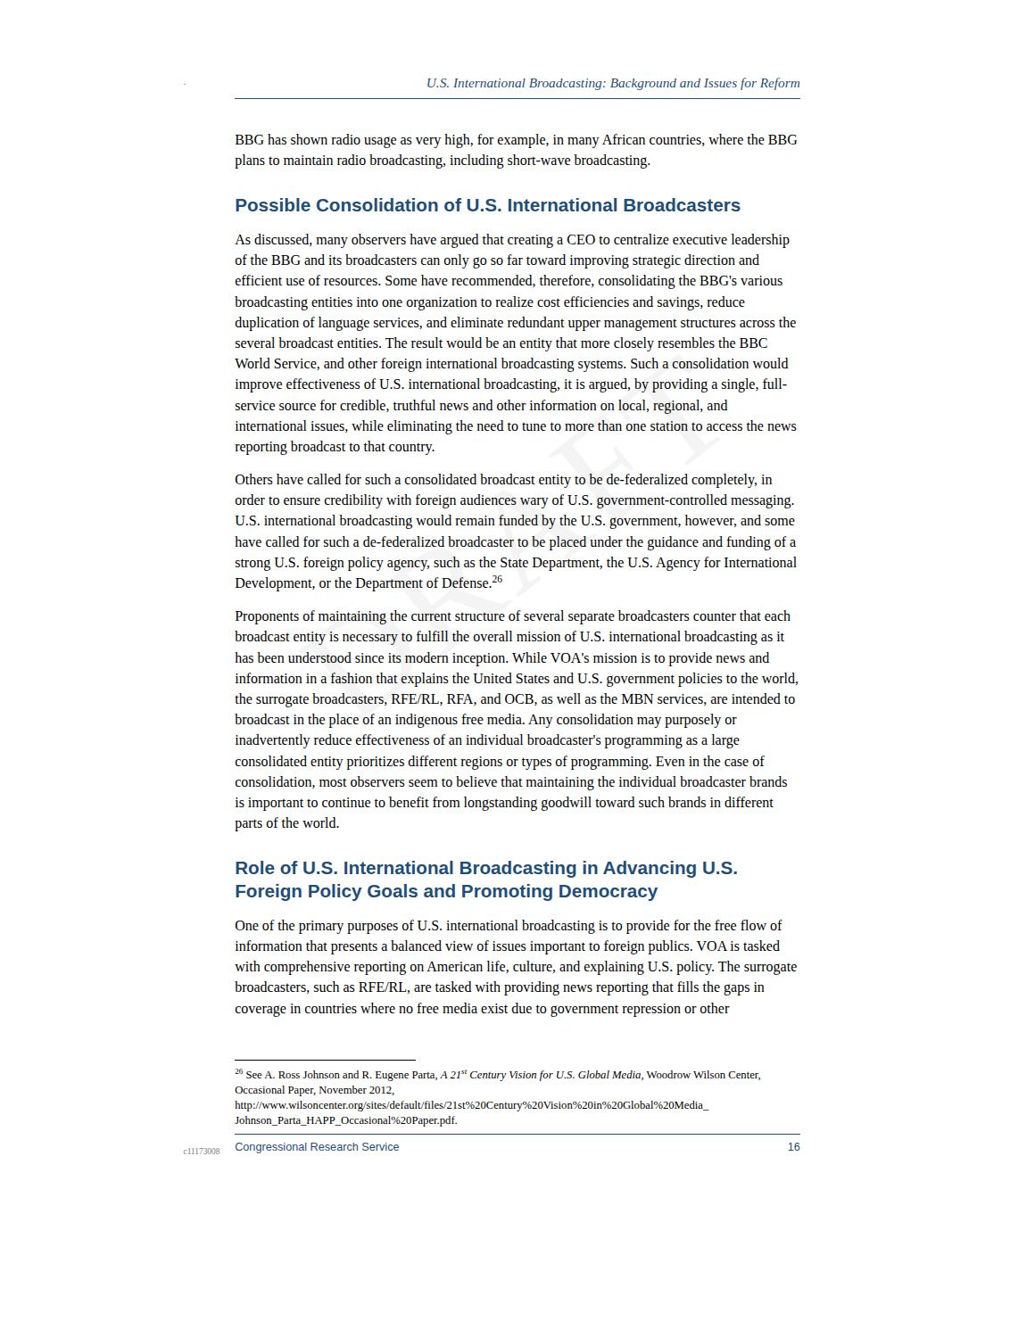.
DRAFT
U.S. International Broadcasting: Background and Issues for Reform
BBG has shown radio usage as very high, for example, in many African countries, where the BBG plans to maintain radio broadcasting, including short-wave broadcasting.
Possible Consolidation of U.S. International Broadcasters
As discussed, many observers have argued that creating a CEO to centralize executive leadership of the BBG and its broadcasters can only go so far toward improving strategic direction and efficient use of resources. Some have recommended, therefore, consolidating the BBG's various broadcasting entities into one organization to realize cost efficiencies and savings, reduce duplication of language services, and eliminate redundant upper management structures across the several broadcast entities. The result would be an entity that more closely resembles the BBC World Service, and other foreign international broadcasting systems. Such a consolidation would improve effectiveness of U.S. international broadcasting, it is argued, by providing a single, full-service source for credible, truthful news and other information on local, regional, and international issues, while eliminating the need to tune to more than one station to access the news reporting broadcast to that country.
Others have called for such a consolidated broadcast entity to be de-federalized completely, in order to ensure credibility with foreign audiences wary of U.S. government-controlled messaging. U.S. international broadcasting would remain funded by the U.S. government, however, and some have called for such a de-federalized broadcaster to be placed under the guidance and funding of a strong U.S. foreign policy agency, such as the State Department, the U.S. Agency for International Development, or the Department of Defense.26
Proponents of maintaining the current structure of several separate broadcasters counter that each broadcast entity is necessary to fulfill the overall mission of U.S. international broadcasting as it has been understood since its modern inception. While VOA's mission is to provide news and information in a fashion that explains the United States and U.S. government policies to the world, the surrogate broadcasters, RFE/RL, RFA, and OCB, as well as the MBN services, are intended to broadcast in the place of an indigenous free media. Any consolidation may purposely or inadvertently reduce effectiveness of an individual broadcaster's programming as a large consolidated entity prioritizes different regions or types of programming. Even in the case of consolidation, most observers seem to believe that maintaining the individual broadcaster brands is important to continue to benefit from longstanding goodwill toward such brands in different parts of the world.
Role of U.S. International Broadcasting in Advancing U.S. Foreign Policy Goals and Promoting Democracy
One of the primary purposes of U.S. international broadcasting is to provide for the free flow of information that presents a balanced view of issues important to foreign publics. VOA is tasked with comprehensive reporting on American life, culture, and explaining U.S. policy. The surrogate broadcasters, such as RFE/RL, are tasked with providing news reporting that fills the gaps in coverage in countries where no free media exist due to government repression or other
26 See A. Ross Johnson and R. Eugene Parta, A 21st Century Vision for U.S. Global Media, Woodrow Wilson Center, Occasional Paper, November 2012, http://www.wilsoncenter.org/sites/default/files/21st%20Century%20Vision%20in%20Global%20Media_ Johnson_Parta_HAPP_Occasional%20Paper.pdf.
Congressional Research Service
16
c11173008